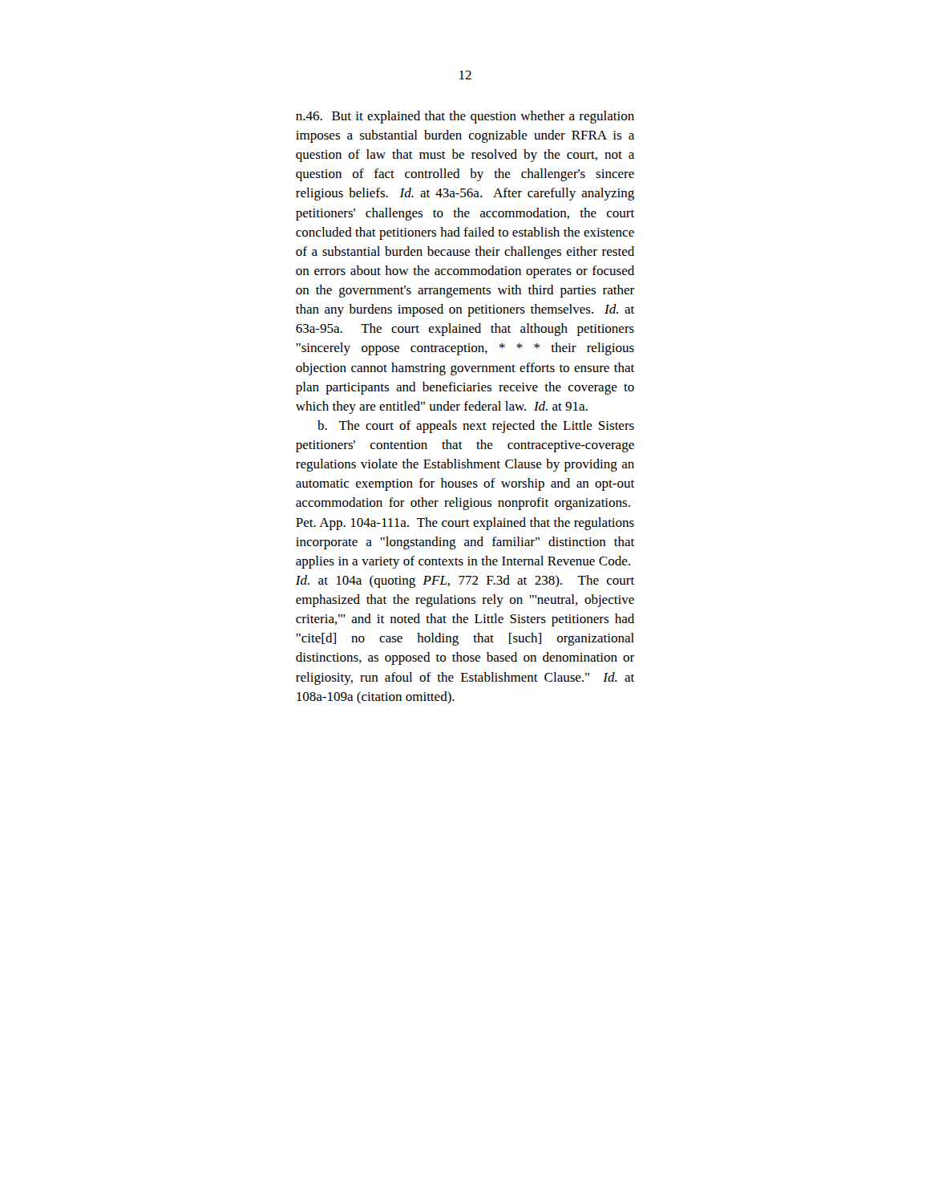12
n.46. But it explained that the question whether a regulation imposes a substantial burden cognizable under RFRA is a question of law that must be resolved by the court, not a question of fact controlled by the challenger's sincere religious beliefs. Id. at 43a-56a. After carefully analyzing petitioners' challenges to the accommodation, the court concluded that petitioners had failed to establish the existence of a substantial burden because their challenges either rested on errors about how the accommodation operates or focused on the government's arrangements with third parties rather than any burdens imposed on petitioners themselves. Id. at 63a-95a. The court explained that although petitioners "sincerely oppose contraception, * * * their religious objection cannot hamstring government efforts to ensure that plan participants and beneficiaries receive the coverage to which they are entitled" under federal law. Id. at 91a.
b. The court of appeals next rejected the Little Sisters petitioners' contention that the contraceptive-coverage regulations violate the Establishment Clause by providing an automatic exemption for houses of worship and an opt-out accommodation for other religious nonprofit organizations. Pet. App. 104a-111a. The court explained that the regulations incorporate a "longstanding and familiar" distinction that applies in a variety of contexts in the Internal Revenue Code. Id. at 104a (quoting PFL, 772 F.3d at 238). The court emphasized that the regulations rely on "'neutral, objective criteria,'" and it noted that the Little Sisters petitioners had "cite[d] no case holding that [such] organizational distinctions, as opposed to those based on denomination or religiosity, run afoul of the Establishment Clause." Id. at 108a-109a (citation omitted).